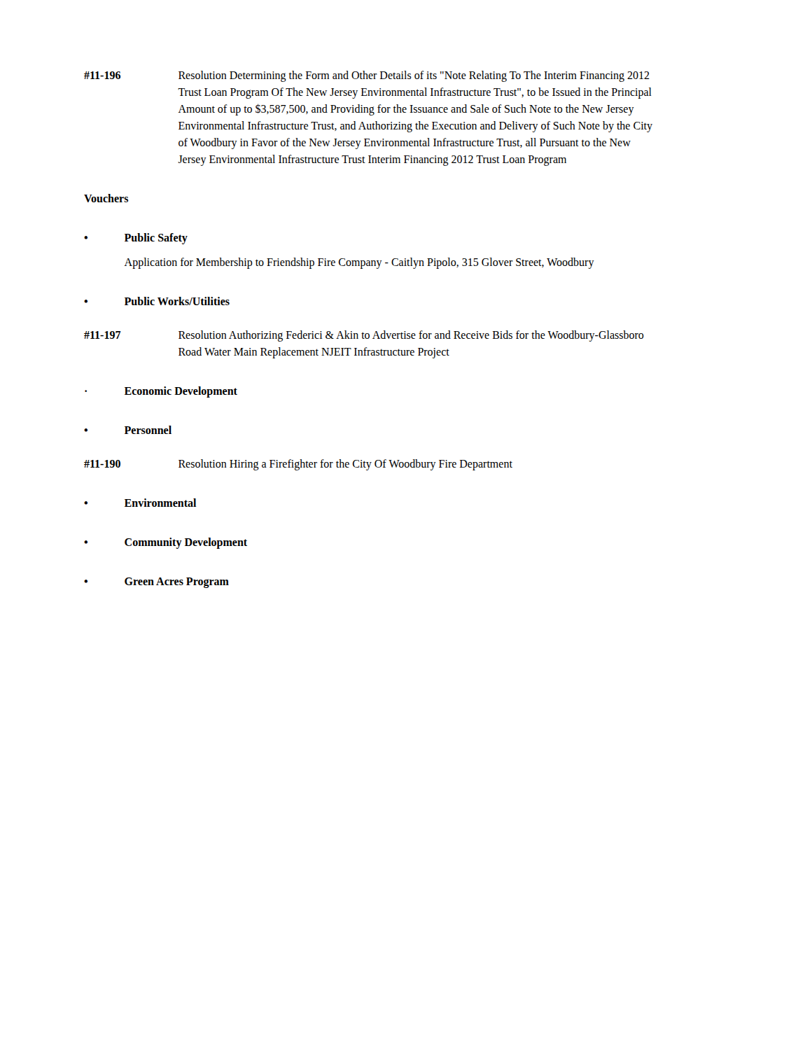#11-196
Resolution Determining the Form and Other Details of its "Note Relating To The Interim Financing 2012 Trust Loan Program Of The New Jersey Environmental Infrastructure Trust", to be Issued in the Principal Amount of up to $3,587,500, and Providing for the Issuance and Sale of Such Note to the New Jersey Environmental Infrastructure Trust, and Authorizing the Execution and Delivery of Such Note by the City of Woodbury in Favor of the New Jersey Environmental Infrastructure Trust, all Pursuant to the New Jersey Environmental Infrastructure Trust Interim Financing 2012 Trust Loan Program
Vouchers
•
Public Safety
Application for Membership to Friendship Fire Company - Caitlyn Pipolo, 315 Glover Street, Woodbury
•
Public Works/Utilities
#11-197
Resolution Authorizing Federici & Akin to Advertise for and Receive Bids for the Woodbury-Glassboro Road Water Main Replacement NJEIT Infrastructure Project
·
Economic Development
•
Personnel
#11-190
Resolution Hiring a Firefighter for the City Of Woodbury Fire Department
•
Environmental
•
Community Development
•
Green Acres Program